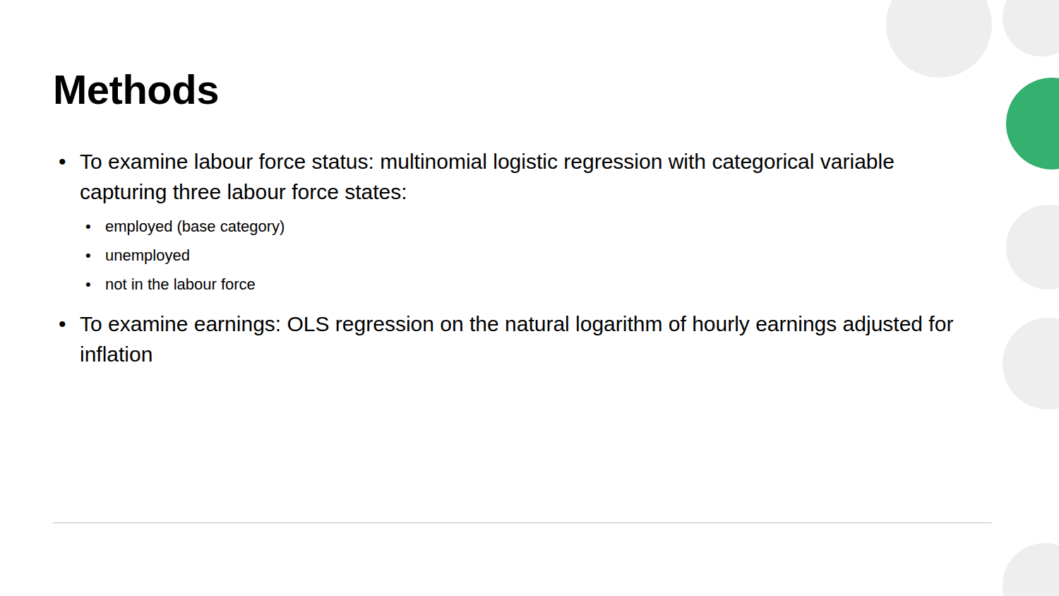Methods
To examine labour force status: multinomial logistic regression with categorical variable capturing three labour force states:
employed (base category)
unemployed
not in the labour force
To examine earnings: OLS regression on the natural logarithm of hourly earnings adjusted for inflation